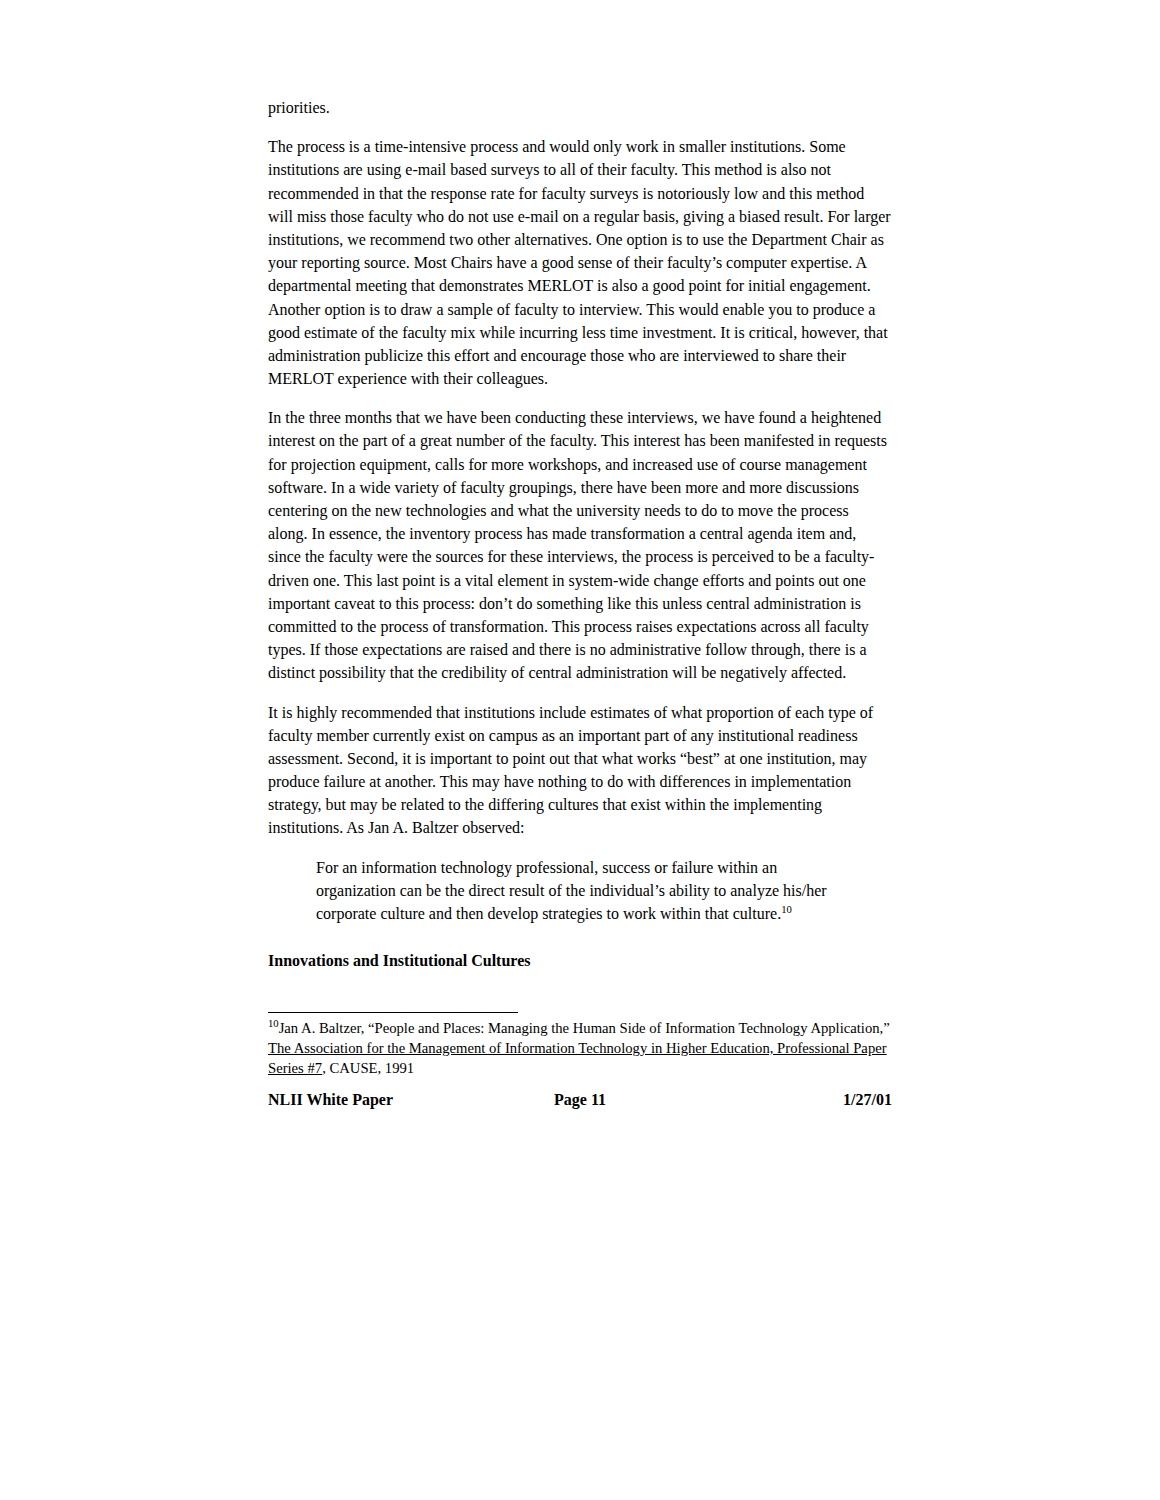priorities.
The process is a time-intensive process and would only work in smaller institutions. Some institutions are using e-mail based surveys to all of their faculty. This method is also not recommended in that the response rate for faculty surveys is notoriously low and this method will miss those faculty who do not use e-mail on a regular basis, giving a biased result. For larger institutions, we recommend two other alternatives. One option is to use the Department Chair as your reporting source. Most Chairs have a good sense of their faculty’s computer expertise. A departmental meeting that demonstrates MERLOT is also a good point for initial engagement. Another option is to draw a sample of faculty to interview. This would enable you to produce a good estimate of the faculty mix while incurring less time investment. It is critical, however, that administration publicize this effort and encourage those who are interviewed to share their MERLOT experience with their colleagues.
In the three months that we have been conducting these interviews, we have found a heightened interest on the part of a great number of the faculty. This interest has been manifested in requests for projection equipment, calls for more workshops, and increased use of course management software. In a wide variety of faculty groupings, there have been more and more discussions centering on the new technologies and what the university needs to do to move the process along. In essence, the inventory process has made transformation a central agenda item and, since the faculty were the sources for these interviews, the process is perceived to be a faculty-driven one. This last point is a vital element in system-wide change efforts and points out one important caveat to this process: don’t do something like this unless central administration is committed to the process of transformation. This process raises expectations across all faculty types. If those expectations are raised and there is no administrative follow through, there is a distinct possibility that the credibility of central administration will be negatively affected.
It is highly recommended that institutions include estimates of what proportion of each type of faculty member currently exist on campus as an important part of any institutional readiness assessment. Second, it is important to point out that what works “best” at one institution, may produce failure at another. This may have nothing to do with differences in implementation strategy, but may be related to the differing cultures that exist within the implementing institutions. As Jan A. Baltzer observed:
For an information technology professional, success or failure within an organization can be the direct result of the individual’s ability to analyze his/her corporate culture and then develop strategies to work within that culture.10
Innovations and Institutional Cultures
10Jan A. Baltzer, “People and Places: Managing the Human Side of Information Technology Application,” The Association for the Management of Information Technology in Higher Education, Professional Paper Series #7, CAUSE, 1991
NLII White Paper
Page 11
1/27/01